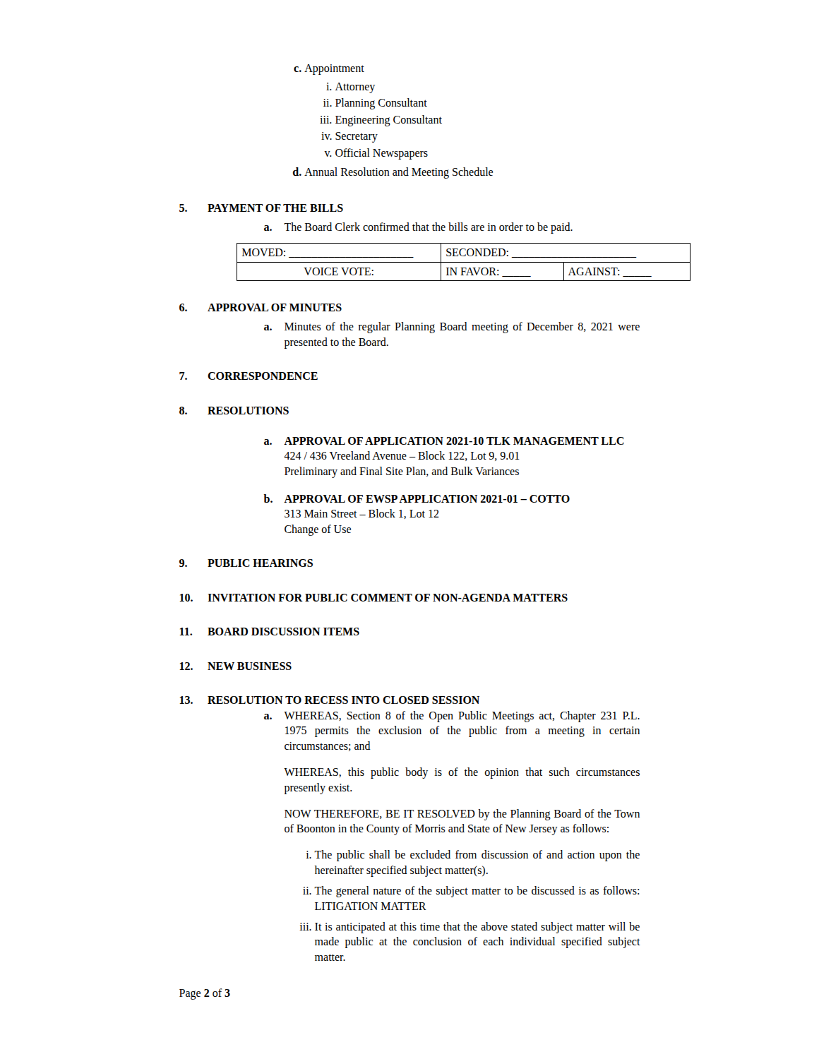Appointment
Attorney
Planning Consultant
Engineering Consultant
Secretary
Official Newspapers
Annual Resolution and Meeting Schedule
5. PAYMENT OF THE BILLS
a. The Board Clerk confirmed that the bills are in order to be paid.
| MOVED: ______________________ | SECONDED: ______________________ |
| VOICE VOTE: | IN FAVOR: _____ | AGAINST: _____ |
6. APPROVAL OF MINUTES
a. Minutes of the regular Planning Board meeting of December 8, 2021 were presented to the Board.
7. CORRESPONDENCE
8. RESOLUTIONS
a. APPROVAL OF APPLICATION 2021-10 TLK MANAGEMENT LLC 424 / 436 Vreeland Avenue – Block 122, Lot 9, 9.01 Preliminary and Final Site Plan, and Bulk Variances
b. APPROVAL OF EWSP APPLICATION 2021-01 – COTTO 313 Main Street – Block 1, Lot 12 Change of Use
9. PUBLIC HEARINGS
10. INVITATION FOR PUBLIC COMMENT OF NON-AGENDA MATTERS
11. BOARD DISCUSSION ITEMS
12. NEW BUSINESS
13. RESOLUTION TO RECESS INTO CLOSED SESSION
a. WHEREAS, Section 8 of the Open Public Meetings act, Chapter 231 P.L. 1975 permits the exclusion of the public from a meeting in certain circumstances; and
WHEREAS, this public body is of the opinion that such circumstances presently exist.
NOW THEREFORE, BE IT RESOLVED by the Planning Board of the Town of Boonton in the County of Morris and State of New Jersey as follows:
The public shall be excluded from discussion of and action upon the hereinafter specified subject matter(s).
The general nature of the subject matter to be discussed is as follows: LITIGATION MATTER
It is anticipated at this time that the above stated subject matter will be made public at the conclusion of each individual specified subject matter.
Page 2 of 3